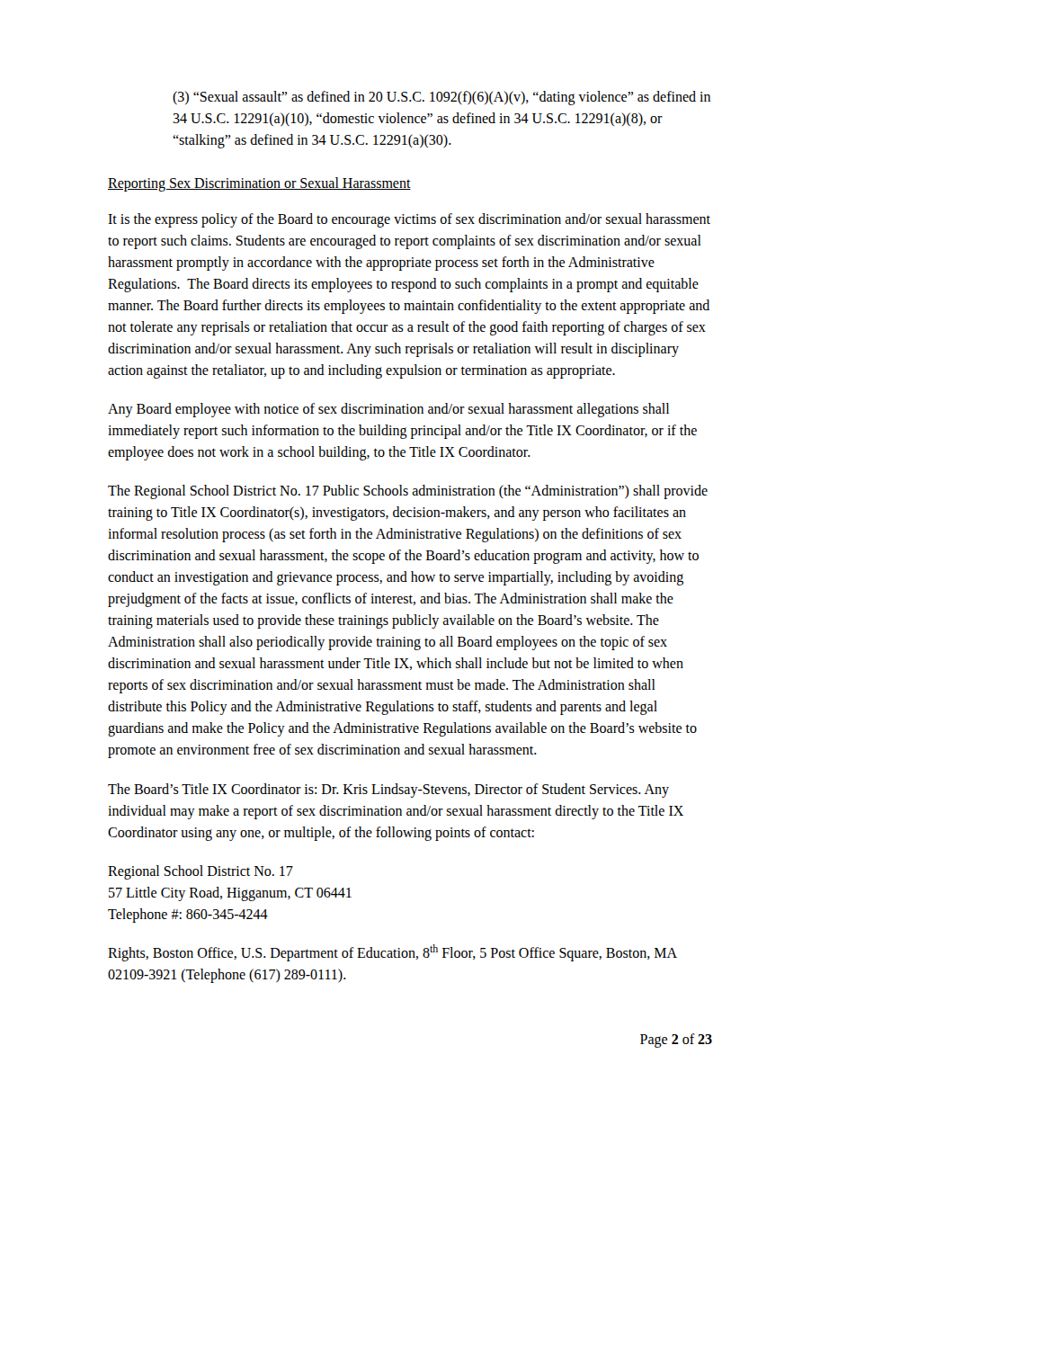(3) “Sexual assault” as defined in 20 U.S.C. 1092(f)(6)(A)(v), “dating violence” as defined in 34 U.S.C. 12291(a)(10), “domestic violence” as defined in 34 U.S.C. 12291(a)(8), or “stalking” as defined in 34 U.S.C. 12291(a)(30).
Reporting Sex Discrimination or Sexual Harassment
It is the express policy of the Board to encourage victims of sex discrimination and/or sexual harassment to report such claims. Students are encouraged to report complaints of sex discrimination and/or sexual harassment promptly in accordance with the appropriate process set forth in the Administrative Regulations. The Board directs its employees to respond to such complaints in a prompt and equitable manner. The Board further directs its employees to maintain confidentiality to the extent appropriate and not tolerate any reprisals or retaliation that occur as a result of the good faith reporting of charges of sex discrimination and/or sexual harassment. Any such reprisals or retaliation will result in disciplinary action against the retaliator, up to and including expulsion or termination as appropriate.
Any Board employee with notice of sex discrimination and/or sexual harassment allegations shall immediately report such information to the building principal and/or the Title IX Coordinator, or if the employee does not work in a school building, to the Title IX Coordinator.
The Regional School District No. 17 Public Schools administration (the “Administration”) shall provide training to Title IX Coordinator(s), investigators, decision-makers, and any person who facilitates an informal resolution process (as set forth in the Administrative Regulations) on the definitions of sex discrimination and sexual harassment, the scope of the Board’s education program and activity, how to conduct an investigation and grievance process, and how to serve impartially, including by avoiding prejudgment of the facts at issue, conflicts of interest, and bias. The Administration shall make the training materials used to provide these trainings publicly available on the Board’s website. The Administration shall also periodically provide training to all Board employees on the topic of sex discrimination and sexual harassment under Title IX, which shall include but not be limited to when reports of sex discrimination and/or sexual harassment must be made. The Administration shall distribute this Policy and the Administrative Regulations to staff, students and parents and legal guardians and make the Policy and the Administrative Regulations available on the Board’s website to promote an environment free of sex discrimination and sexual harassment.
The Board’s Title IX Coordinator is: Dr. Kris Lindsay-Stevens, Director of Student Services. Any individual may make a report of sex discrimination and/or sexual harassment directly to the Title IX Coordinator using any one, or multiple, of the following points of contact:
Regional School District No. 17
57 Little City Road, Higganum, CT 06441
Telephone #: 860-345-4244
Rights, Boston Office, U.S. Department of Education, 8th Floor, 5 Post Office Square, Boston, MA 02109-3921 (Telephone (617) 289-0111).
Page 2 of 23